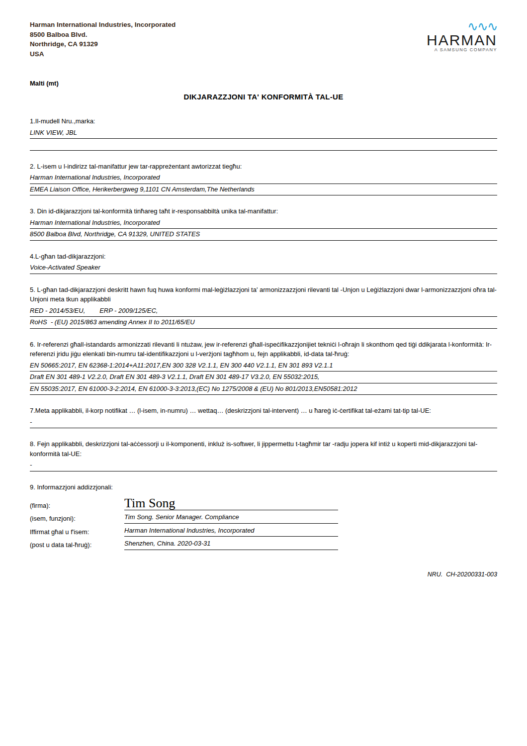Harman International Industries, Incorporated
8500 Balboa Blvd.
Northridge, CA 91329
USA
∿∿∿
HARMAN
A SAMSUNG COMPANY
Malti (mt)
DIKJARAZZJONI TA' KONFORMITÀ TAL-UE
1.Il-mudell Nru.,marka:
LINK VIEW, JBL
2. L-isem u l-indirizz tal-manifattur jew tar-rappreżentant awtorizzat tiegħu:
Harman International Industries, Incorporated
EMEA Liaison Office, Herikerbergweg 9,1101 CN Amsterdam,The Netherlands
3. Din id-dikjarazzjoni tal-konformità tinħareg taħt ir-responsabbiltà unika tal-manifattur:
Harman International Industries, Incorporated
8500 Balboa Blvd, Northridge, CA 91329, UNITED STATES
4.L-għan tad-dikjarazzjoni:
Voice-Activated Speaker
5. L-għan tad-dikjarazzjoni deskritt hawn fuq huwa konformi mal-leġiżlazzjoni ta' armonizzazzjoni rilevanti tal -Unjon u Leġiżlazzjoni dwar l-armonizzazzjoni oħra tal-Unjoni meta tkun applikabbli
RED - 2014/53/EU, ERP - 2009/125/EC,
RoHS - (EU) 2015/863 amending Annex II to 2011/65/EU
6. Ir-referenzi għall-istandards armonizzati rilevanti li ntużaw, jew ir-referenzi għall-ispeċifikazzjonijiet tekniċi l-oħrajn li skonthom qed tiġi ddikjarata l-konformità: Ir-referenzi jridu jiġu elenkati bin-numru tal-identifikazzjoni u l-verżjoni tagħhom u, fejn applikabbli, id-data tal-ħruġ:
EN 50665:2017, EN 62368-1:2014+A11:2017,EN 300 328 V2.1.1, EN 300 440 V2.1.1, EN 301 893 V2.1.1
Draft EN 301 489-1 V2.2.0, Draft EN 301 489-3 V2.1.1, Draft EN 301 489-17 V3.2.0, EN 55032:2015,
EN 55035:2017, EN 61000-3-2:2014, EN 61000-3-3:2013,(EC) No 1275/2008 & (EU) No 801/2013,EN50581:2012
7.Meta applikabbli, il-korp notifikat … (l-isem, in-numru) … wettaq… (deskrizzjoni tal-intervent) … u ħareġ iċ-ċertifikat tal-eżami tat-tip tal-UE:
-
8. Fejn applikabbli, deskrizzjoni tal-aċċessorji u il-komponenti, inkluż is-softwer, li jippermettu t-tagħmir tar -radju jopera kif intiż u koperti mid-dikjarazzjoni tal-konformità tal-UE:
-
9. Informazzjoni addizzjonali:
(firma):
Tim Song
(isem, funzjoni):
Tim Song. Senior Manager. Compliance
Iffirmat għal u f'isem:
Harman International Industries, Incorporated
(post u data tal-ħruġ):
Shenzhen, China. 2020-03-31
NRU. CH-20200331-003